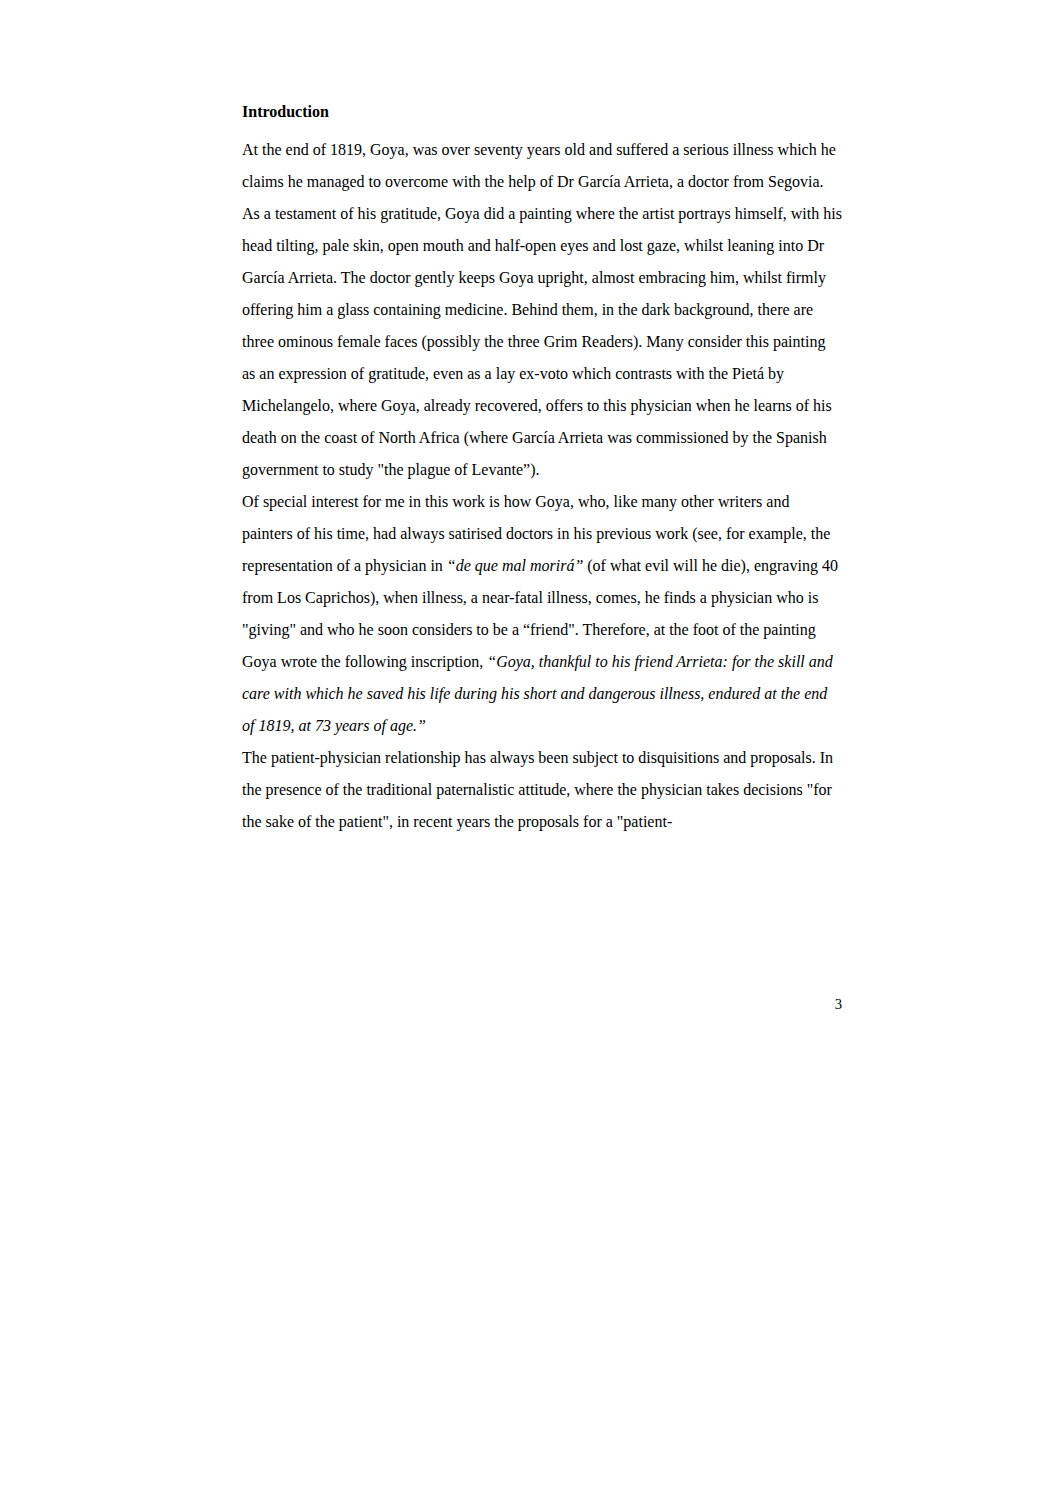Introduction
At the end of 1819, Goya, was over seventy years old and suffered a serious illness which he claims he managed to overcome with the help of Dr García Arrieta, a doctor from Segovia. As a testament of his gratitude, Goya did a painting where the artist portrays himself, with his head tilting, pale skin, open mouth and half-open eyes and lost gaze, whilst leaning into Dr García Arrieta. The doctor gently keeps Goya upright, almost embracing him, whilst firmly offering him a glass containing medicine. Behind them, in the dark background, there are three ominous female faces (possibly the three Grim Readers). Many consider this painting as an expression of gratitude, even as a lay ex-voto which contrasts with the Pietá by Michelangelo, where Goya, already recovered, offers to this physician when he learns of his death on the coast of North Africa (where García Arrieta was commissioned by the Spanish government to study "the plague of Levante”).
Of special interest for me in this work is how Goya, who, like many other writers and painters of his time, had always satirised doctors in his previous work (see, for example, the representation of a physician in “de que mal morirá” (of what evil will he die), engraving 40 from Los Caprichos), when illness, a near-fatal illness, comes, he finds a physician who is "giving" and who he soon considers to be a “friend". Therefore, at the foot of the painting Goya wrote the following inscription, “Goya, thankful to his friend Arrieta: for the skill and care with which he saved his life during his short and dangerous illness, endured at the end of 1819, at 73 years of age.”
The patient-physician relationship has always been subject to disquisitions and proposals. In the presence of the traditional paternalistic attitude, where the physician takes decisions "for the sake of the patient", in recent years the proposals for a "patient-
3